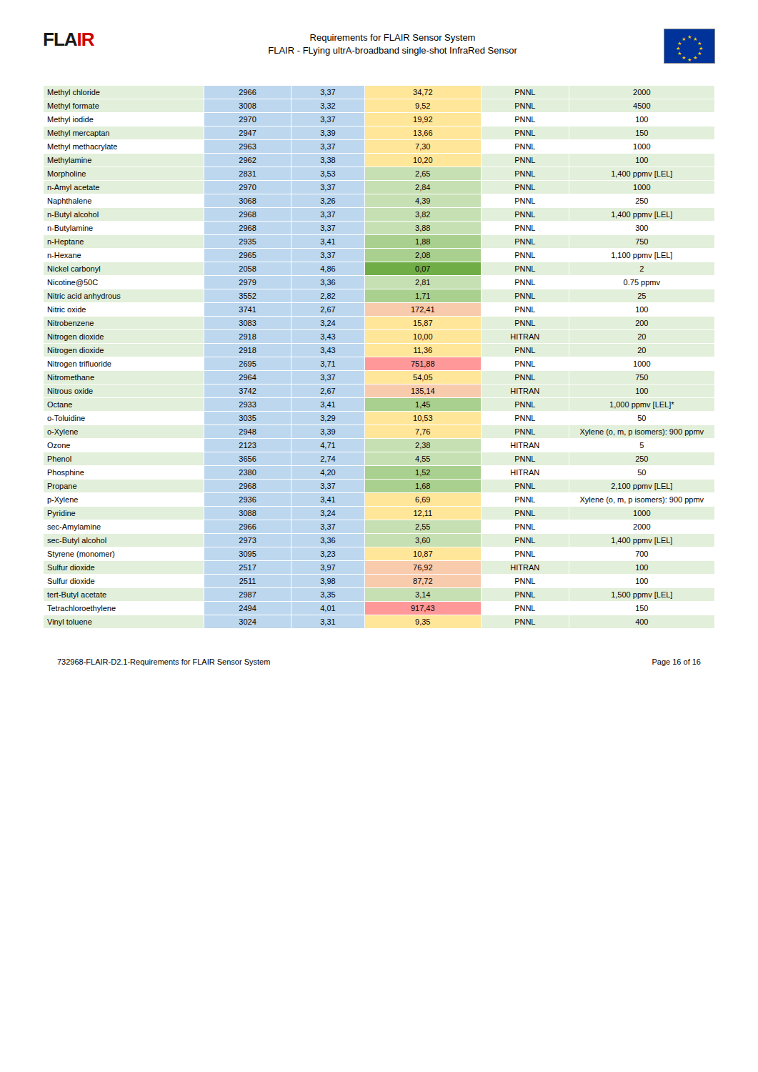FLAIR
Requirements for FLAIR Sensor System
FLAIR - FLying ultrA-broadband single-shot InfraRed Sensor
★ ★ ★ ★ ★ ★ ★ ★ ★ ★ ★ ★
| Methyl chloride | 2966 | 3,37 | 34,72 | PNNL | 2000 |
| Methyl formate | 3008 | 3,32 | 9,52 | PNNL | 4500 |
| Methyl iodide | 2970 | 3,37 | 19,92 | PNNL | 100 |
| Methyl mercaptan | 2947 | 3,39 | 13,66 | PNNL | 150 |
| Methyl methacrylate | 2963 | 3,37 | 7,30 | PNNL | 1000 |
| Methylamine | 2962 | 3,38 | 10,20 | PNNL | 100 |
| Morpholine | 2831 | 3,53 | 2,65 | PNNL | 1,400 ppmv [LEL] |
| n-Amyl acetate | 2970 | 3,37 | 2,84 | PNNL | 1000 |
| Naphthalene | 3068 | 3,26 | 4,39 | PNNL | 250 |
| n-Butyl alcohol | 2968 | 3,37 | 3,82 | PNNL | 1,400 ppmv [LEL] |
| n-Butylamine | 2968 | 3,37 | 3,88 | PNNL | 300 |
| n-Heptane | 2935 | 3,41 | 1,88 | PNNL | 750 |
| n-Hexane | 2965 | 3,37 | 2,08 | PNNL | 1,100 ppmv [LEL] |
| Nickel carbonyl | 2058 | 4,86 | 0,07 | PNNL | 2 |
| Nicotine@50C | 2979 | 3,36 | 2,81 | PNNL | 0.75 ppmv |
| Nitric acid anhydrous | 3552 | 2,82 | 1,71 | PNNL | 25 |
| Nitric oxide | 3741 | 2,67 | 172,41 | PNNL | 100 |
| Nitrobenzene | 3083 | 3,24 | 15,87 | PNNL | 200 |
| Nitrogen dioxide | 2918 | 3,43 | 10,00 | HITRAN | 20 |
| Nitrogen dioxide | 2918 | 3,43 | 11,36 | PNNL | 20 |
| Nitrogen trifluoride | 2695 | 3,71 | 751,88 | PNNL | 1000 |
| Nitromethane | 2964 | 3,37 | 54,05 | PNNL | 750 |
| Nitrous oxide | 3742 | 2,67 | 135,14 | HITRAN | 100 |
| Octane | 2933 | 3,41 | 1,45 | PNNL | 1,000 ppmv [LEL]* |
| o-Toluidine | 3035 | 3,29 | 10,53 | PNNL | 50 |
| o-Xylene | 2948 | 3,39 | 7,76 | PNNL | Xylene (o, m, p isomers): 900 ppmv |
| Ozone | 2123 | 4,71 | 2,38 | HITRAN | 5 |
| Phenol | 3656 | 2,74 | 4,55 | PNNL | 250 |
| Phosphine | 2380 | 4,20 | 1,52 | HITRAN | 50 |
| Propane | 2968 | 3,37 | 1,68 | PNNL | 2,100 ppmv [LEL] |
| p-Xylene | 2936 | 3,41 | 6,69 | PNNL | Xylene (o, m, p isomers): 900 ppmv |
| Pyridine | 3088 | 3,24 | 12,11 | PNNL | 1000 |
| sec-Amylamine | 2966 | 3,37 | 2,55 | PNNL | 2000 |
| sec-Butyl alcohol | 2973 | 3,36 | 3,60 | PNNL | 1,400 ppmv [LEL] |
| Styrene (monomer) | 3095 | 3,23 | 10,87 | PNNL | 700 |
| Sulfur dioxide | 2517 | 3,97 | 76,92 | HITRAN | 100 |
| Sulfur dioxide | 2511 | 3,98 | 87,72 | PNNL | 100 |
| tert-Butyl acetate | 2987 | 3,35 | 3,14 | PNNL | 1,500 ppmv [LEL] |
| Tetrachloroethylene | 2494 | 4,01 | 917,43 | PNNL | 150 |
| Vinyl toluene | 3024 | 3,31 | 9,35 | PNNL | 400 |
732968-FLAIR-D2.1-Requirements for FLAIR Sensor System
Page 16 of 16